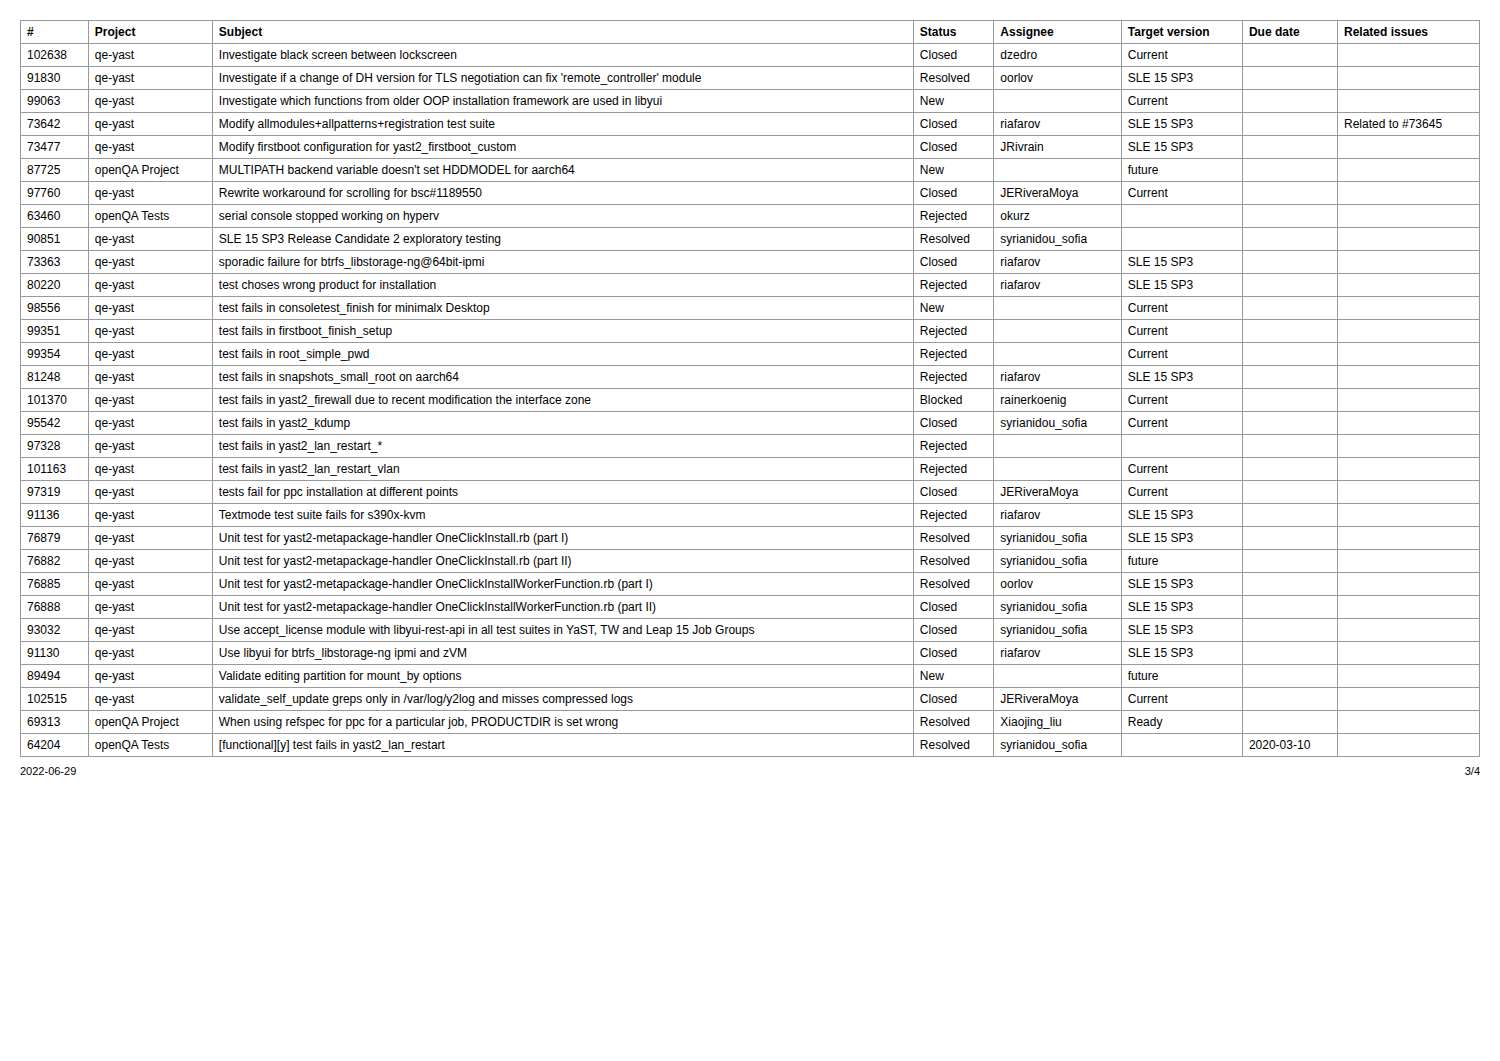| # | Project | Subject | Status | Assignee | Target version | Due date | Related issues |
| --- | --- | --- | --- | --- | --- | --- | --- |
| 102638 | qe-yast | Investigate black screen between lockscreen | Closed | dzedro | Current | | |
| 91830 | qe-yast | Investigate if a change of DH version for TLS negotiation can fix 'remote_controller' module | Resolved | oorlov | SLE 15 SP3 | | |
| 99063 | qe-yast | Investigate which functions from older OOP installation framework are used in libyui | New | | Current | | |
| 73642 | qe-yast | Modify allmodules+allpatterns+registration test suite | Closed | riafarov | SLE 15 SP3 | | Related to #73645 |
| 73477 | qe-yast | Modify firstboot configuration for yast2_firstboot_custom | Closed | JRivrain | SLE 15 SP3 | | |
| 87725 | openQA Project | MULTIPATH backend variable doesn't set HDDMODEL for aarch64 | New | | future | | |
| 97760 | qe-yast | Rewrite workaround for scrolling for bsc#1189550 | Closed | JERiveraMoya | Current | | |
| 63460 | openQA Tests | serial console stopped working on hyperv | Rejected | okurz | | | |
| 90851 | qe-yast | SLE 15 SP3 Release Candidate 2 exploratory testing | Resolved | syrianidou_sofia | | | |
| 73363 | qe-yast | sporadic failure for btrfs_libstorage-ng@64bit-ipmi | Closed | riafarov | SLE 15 SP3 | | |
| 80220 | qe-yast | test choses wrong product for installation | Rejected | riafarov | SLE 15 SP3 | | |
| 98556 | qe-yast | test fails in consoletest_finish for minimalx Desktop | New | | Current | | |
| 99351 | qe-yast | test fails in firstboot_finish_setup | Rejected | | Current | | |
| 99354 | qe-yast | test fails in root_simple_pwd | Rejected | | Current | | |
| 81248 | qe-yast | test fails in snapshots_small_root on aarch64 | Rejected | riafarov | SLE 15 SP3 | | |
| 101370 | qe-yast | test fails in yast2_firewall due to recent modification the interface zone | Blocked | rainerkoenig | Current | | |
| 95542 | qe-yast | test fails in yast2_kdump | Closed | syrianidou_sofia | Current | | |
| 97328 | qe-yast | test fails in yast2_lan_restart_* | Rejected | | | | |
| 101163 | qe-yast | test fails in yast2_lan_restart_vlan | Rejected | | Current | | |
| 97319 | qe-yast | tests fail for ppc installation at different points | Closed | JERiveraMoya | Current | | |
| 91136 | qe-yast | Textmode test suite fails for s390x-kvm | Rejected | riafarov | SLE 15 SP3 | | |
| 76879 | qe-yast | Unit test for yast2-metapackage-handler OneClickInstall.rb (part I) | Resolved | syrianidou_sofia | SLE 15 SP3 | | |
| 76882 | qe-yast | Unit test for yast2-metapackage-handler OneClickInstall.rb (part II) | Resolved | syrianidou_sofia | future | | |
| 76885 | qe-yast | Unit test for yast2-metapackage-handler OneClickInstallWorkerFunction.rb (part I) | Resolved | oorlov | SLE 15 SP3 | | |
| 76888 | qe-yast | Unit test for yast2-metapackage-handler OneClickInstallWorkerFunction.rb (part II) | Closed | syrianidou_sofia | SLE 15 SP3 | | |
| 93032 | qe-yast | Use accept_license module with libyui-rest-api in all test suites in YaST, TW and Leap 15 Job Groups | Closed | syrianidou_sofia | SLE 15 SP3 | | |
| 91130 | qe-yast | Use libyui for btrfs_libstorage-ng ipmi and zVM | Closed | riafarov | SLE 15 SP3 | | |
| 89494 | qe-yast | Validate editing partition for mount_by options | New | | future | | |
| 102515 | qe-yast | validate_self_update greps only in /var/log/y2log and misses compressed logs | Closed | JERiveraMoya | Current | | |
| 69313 | openQA Project | When using refspec for ppc for a particular job, PRODUCTDIR is set wrong | Resolved | Xiaojing_liu | Ready | | |
| 64204 | openQA Tests | [functional][y] test fails in yast2_lan_restart | Resolved | syrianidou_sofia | | 2020-03-10 | |
2022-06-29 3/4